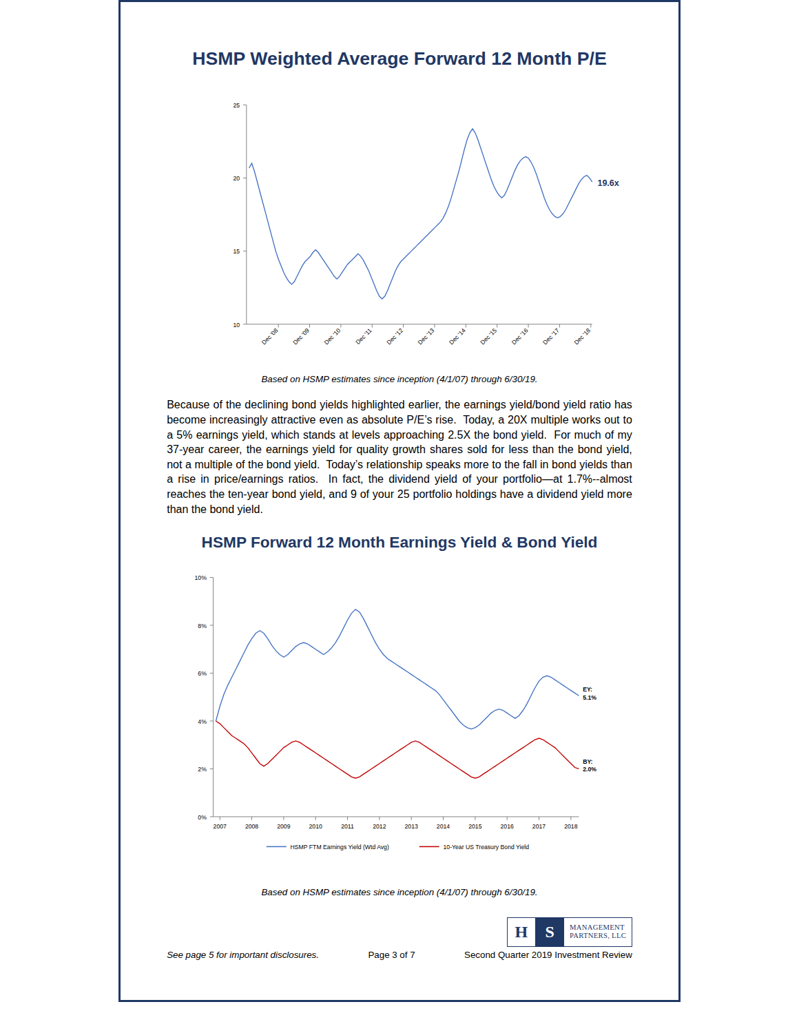HSMP Weighted Average Forward 12 Month P/E
10 15 20 25 Dec '08 Dec '09 Dec '10 Dec '11 Dec '12 Dec '13 Dec '14 Dec '15 Dec '16 Dec '17 Dec '18 19.6x
Based on HSMP estimates since inception (4/1/07) through 6/30/19.
Because of the declining bond yields highlighted earlier, the earnings yield/bond yield ratio has become increasingly attractive even as absolute P/E’s rise. Today, a 20X multiple works out to a 5% earnings yield, which stands at levels approaching 2.5X the bond yield. For much of my 37-year career, the earnings yield for quality growth shares sold for less than the bond yield, not a multiple of the bond yield. Today’s relationship speaks more to the fall in bond yields than a rise in price/earnings ratios. In fact, the dividend yield of your portfolio—at 1.7%--almost reaches the ten-year bond yield, and 9 of your 25 portfolio holdings have a dividend yield more than the bond yield.
HSMP Forward 12 Month Earnings Yield & Bond Yield
0% 2% 4% 6% 8% 10% 2007 2008 2009 2010 2011 2012 2013 2014 2015 2016 2017 2018 EY: 5.1% BY: 2.0% HSMP FTM Earnings Yield (Wtd Avg) 10-Year US Treasury Bond Yield
Based on HSMP estimates since inception (4/1/07) through 6/30/19.
H
S
MANAGEMENT
PARTNERS, LLC
See page 5 for important disclosures.
Page 3 of 7
Second Quarter 2019 Investment Review